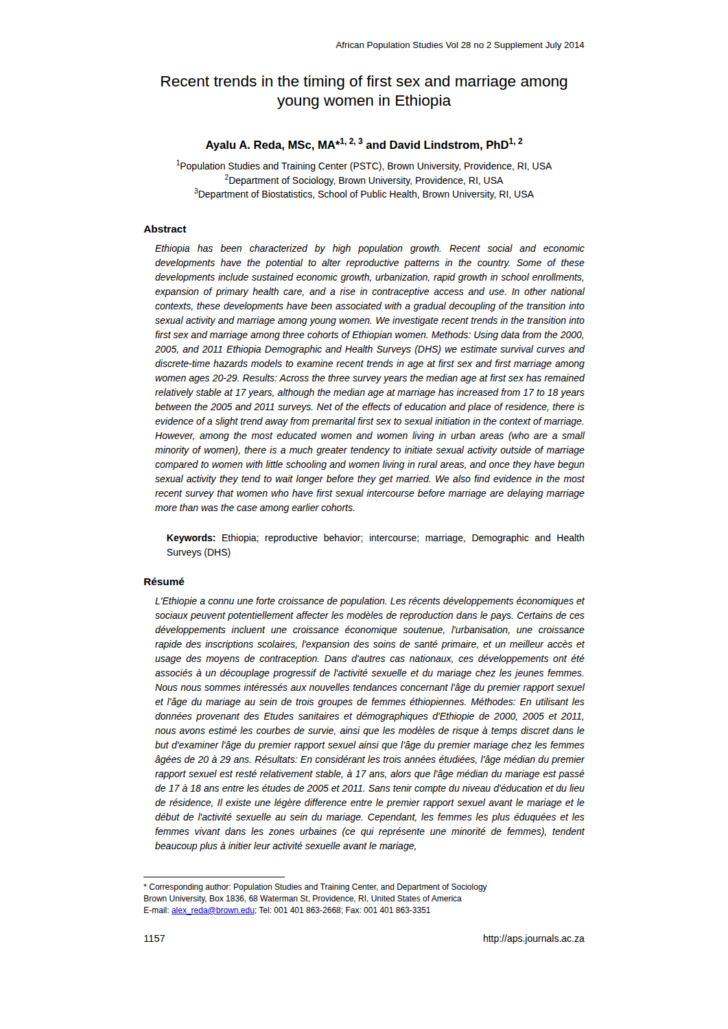African Population Studies Vol 28 no 2 Supplement July 2014
Recent trends in the timing of first sex and marriage among young women in Ethiopia
Ayalu A. Reda, MSc, MA*1, 2, 3 and David Lindstrom, PhD1, 2
1Population Studies and Training Center (PSTC), Brown University, Providence, RI, USA
2Department of Sociology, Brown University, Providence, RI, USA
3Department of Biostatistics, School of Public Health, Brown University, RI, USA
Abstract
Ethiopia has been characterized by high population growth. Recent social and economic developments have the potential to alter reproductive patterns in the country. Some of these developments include sustained economic growth, urbanization, rapid growth in school enrollments, expansion of primary health care, and a rise in contraceptive access and use. In other national contexts, these developments have been associated with a gradual decoupling of the transition into sexual activity and marriage among young women. We investigate recent trends in the transition into first sex and marriage among three cohorts of Ethiopian women. Methods: Using data from the 2000, 2005, and 2011 Ethiopia Demographic and Health Surveys (DHS) we estimate survival curves and discrete-time hazards models to examine recent trends in age at first sex and first marriage among women ages 20-29. Results: Across the three survey years the median age at first sex has remained relatively stable at 17 years, although the median age at marriage has increased from 17 to 18 years between the 2005 and 2011 surveys. Net of the effects of education and place of residence, there is evidence of a slight trend away from premarital first sex to sexual initiation in the context of marriage. However, among the most educated women and women living in urban areas (who are a small minority of women), there is a much greater tendency to initiate sexual activity outside of marriage compared to women with little schooling and women living in rural areas, and once they have begun sexual activity they tend to wait longer before they get married. We also find evidence in the most recent survey that women who have first sexual intercourse before marriage are delaying marriage more than was the case among earlier cohorts.
Keywords: Ethiopia; reproductive behavior; intercourse; marriage, Demographic and Health Surveys (DHS)
Résumé
L'Ethiopie a connu une forte croissance de population. Les récents développements économiques et sociaux peuvent potentiellement affecter les modèles de reproduction dans le pays. Certains de ces développements incluent une croissance économique soutenue, l'urbanisation, une croissance rapide des inscriptions scolaires, l'expansion des soins de santé primaire, et un meilleur accès et usage des moyens de contraception. Dans d'autres cas nationaux, ces développements ont été associés à un découplage progressif de l'activité sexuelle et du mariage chez les jeunes femmes. Nous nous sommes intéressés aux nouvelles tendances concernant l'âge du premier rapport sexuel et l'âge du mariage au sein de trois groupes de femmes éthiopiennes. Méthodes: En utilisant les données provenant des Etudes sanitaires et démographiques d'Ethiopie de 2000, 2005 et 2011, nous avons estimé les courbes de survie, ainsi que les modèles de risque à temps discret dans le but d'examiner l'âge du premier rapport sexuel ainsi que l'âge du premier mariage chez les femmes âgées de 20 à 29 ans. Résultats: En considérant les trois années étudiées, l'âge médian du premier rapport sexuel est resté relativement stable, à 17 ans, alors que l'âge médian du mariage est passé de 17 à 18 ans entre les études de 2005 et 2011. Sans tenir compte du niveau d'éducation et du lieu de résidence, Il existe une légère difference entre le premier rapport sexuel avant le mariage et le début de l'activité sexuelle au sein du mariage. Cependant, les femmes les plus éduquées et les femmes vivant dans les zones urbaines (ce qui représente une minorité de femmes), tendent beaucoup plus à initier leur activité sexuelle avant le mariage,
* Corresponding author: Population Studies and Training Center, and Department of Sociology
Brown University, Box 1836, 68 Waterman St, Providence, RI, United States of America
E-mail: alex_reda@brown.edu; Tel: 001 401 863-2668; Fax: 001 401 863-3351
1157 http://aps.journals.ac.za